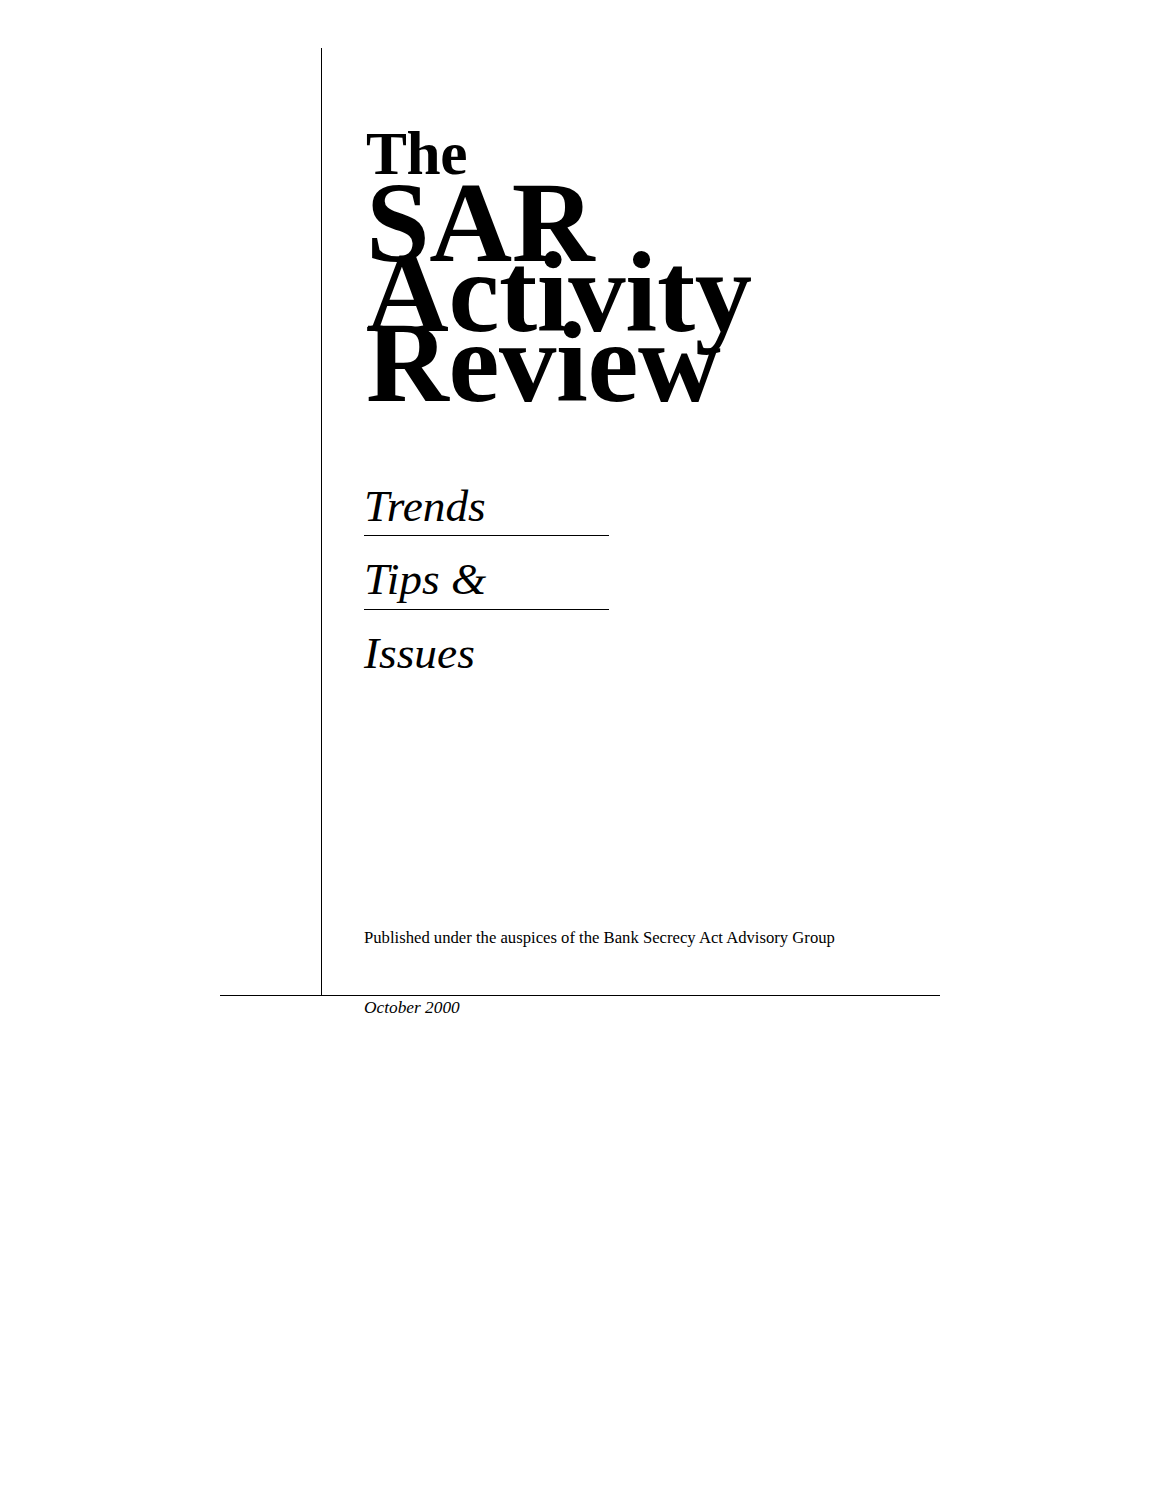The SAR Activity Review
Trends Tips & Issues
Published under the auspices of the Bank Secrecy Act Advisory Group
October 2000